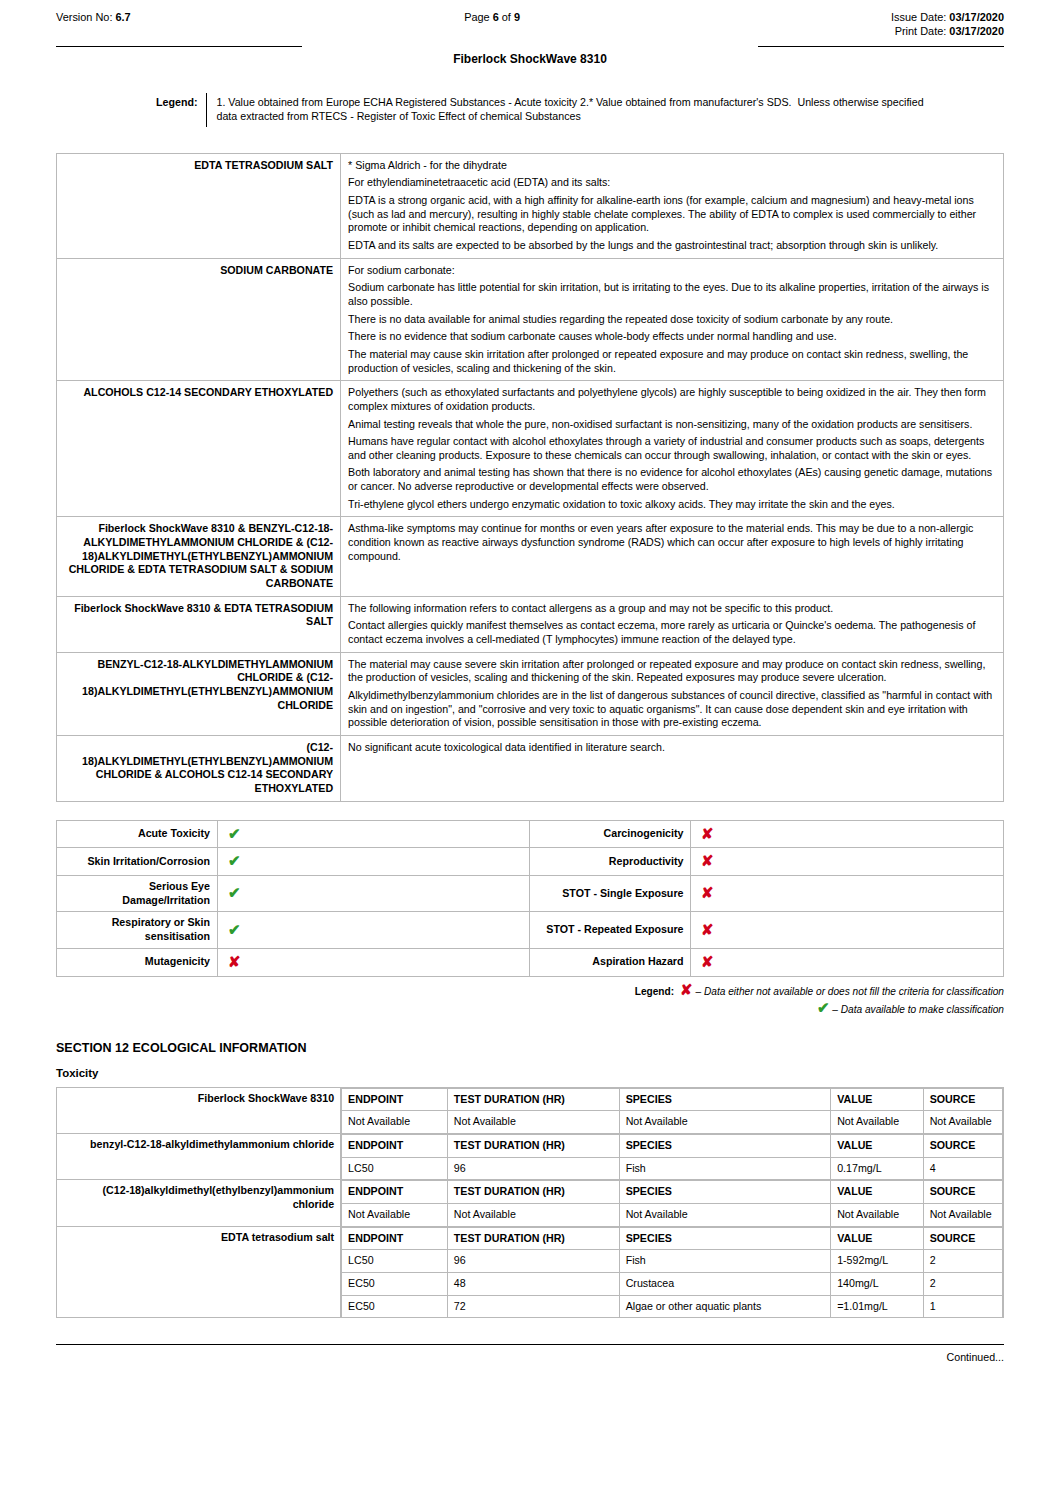Version No: 6.7
Page 6 of 9
Issue Date: 03/17/2020
Print Date: 03/17/2020
Fiberlock ShockWave 8310
| Legend: | 1. Value obtained from Europe ECHA Registered Substances - Acute toxicity 2.* Value obtained from manufacturer's SDS. Unless otherwise specified data extracted from RTECS - Register of Toxic Effect of chemical Substances |
| EDTA TETRASODIUM SALT | * Sigma Aldrich - for the dihydrate For ethylendiaminetetraacetic acid (EDTA) and its salts: EDTA is a strong organic acid, with a high affinity for alkaline-earth ions (for example, calcium and magnesium) and heavy-metal ions (such as lad and mercury), resulting in highly stable chelate complexes. The ability of EDTA to complex is used commercially to either promote or inhibit chemical reactions, depending on application. EDTA and its salts are expected to be absorbed by the lungs and the gastrointestinal tract; absorption through skin is unlikely. |
| SODIUM CARBONATE | For sodium carbonate: Sodium carbonate has little potential for skin irritation, but is irritating to the eyes. Due to its alkaline properties, irritation of the airways is also possible. There is no data available for animal studies regarding the repeated dose toxicity of sodium carbonate by any route. There is no evidence that sodium carbonate causes whole-body effects under normal handling and use. The material may cause skin irritation after prolonged or repeated exposure and may produce on contact skin redness, swelling, the production of vesicles, scaling and thickening of the skin. |
| ALCOHOLS C12-14 SECONDARY ETHOXYLATED | Polyethers (such as ethoxylated surfactants and polyethylene glycols) are highly susceptible to being oxidized in the air. They then form complex mixtures of oxidation products. Animal testing reveals that whole the pure, non-oxidised surfactant is non-sensitizing, many of the oxidation products are sensitisers. Humans have regular contact with alcohol ethoxylates through a variety of industrial and consumer products such as soaps, detergents and other cleaning products. Exposure to these chemicals can occur through swallowing, inhalation, or contact with the skin or eyes. Both laboratory and animal testing has shown that there is no evidence for alcohol ethoxylates (AEs) causing genetic damage, mutations or cancer. No adverse reproductive or developmental effects were observed. Tri-ethylene glycol ethers undergo enzymatic oxidation to toxic alkoxy acids. They may irritate the skin and the eyes. |
| Fiberlock ShockWave 8310 & BENZYL-C12-18-ALKYLDIMETHYLAMMONIUM CHLORIDE & (C12-18)ALKYLDIMETHYL(ETHYLBENZYL)AMMONIUM CHLORIDE & EDTA TETRASODIUM SALT & SODIUM CARBONATE | Asthma-like symptoms may continue for months or even years after exposure to the material ends. This may be due to a non-allergic condition known as reactive airways dysfunction syndrome (RADS) which can occur after exposure to high levels of highly irritating compound. |
| Fiberlock ShockWave 8310 & EDTA TETRASODIUM SALT | The following information refers to contact allergens as a group and may not be specific to this product. Contact allergies quickly manifest themselves as contact eczema, more rarely as urticaria or Quincke's oedema. The pathogenesis of contact eczema involves a cell-mediated (T lymphocytes) immune reaction of the delayed type. |
| BENZYL-C12-18-ALKYLDIMETHYLAMMONIUM CHLORIDE & (C12-18)ALKYLDIMETHYL(ETHYLBENZYL)AMMONIUM CHLORIDE | The material may cause severe skin irritation after prolonged or repeated exposure and may produce on contact skin redness, swelling, the production of vesicles, scaling and thickening of the skin. Repeated exposures may produce severe ulceration. Alkyldimethylbenzylammonium chlorides are in the list of dangerous substances of council directive, classified as "harmful in contact with skin and on ingestion", and "corrosive and very toxic to aquatic organisms". It can cause dose dependent skin and eye irritation with possible deterioration of vision, possible sensitisation in those with pre-existing eczema. |
| (C12-18)ALKYLDIMETHYL(ETHYLBENZYL)AMMONIUM CHLORIDE & ALCOHOLS C12-14 SECONDARY ETHOXYLATED | No significant acute toxicological data identified in literature search. |
| Acute Toxicity | ✔ | Carcinogenicity | ✘ |
| Skin Irritation/Corrosion | ✔ | Reproductivity | ✘ |
| Serious Eye Damage/Irritation | ✔ | STOT - Single Exposure | ✘ |
| Respiratory or Skin sensitisation | ✔ | STOT - Repeated Exposure | ✘ |
| Mutagenicity | ✘ | Aspiration Hazard | ✘ |
Legend: ✘ – Data either not available or does not fill the criteria for classification
✔ – Data available to make classification
SECTION 12 ECOLOGICAL INFORMATION
Toxicity
| Fiberlock ShockWave 8310 | / ENDPOINT / TEST DURATION (HR) / SPECIES / VALUE / SOURCE / / --- / --- / --- / --- / --- / / Not Available / Not Available / Not Available / Not Available / Not Available / |
| benzyl-C12-18-alkyldimethylammonium chloride | / ENDPOINT / TEST DURATION (HR) / SPECIES / VALUE / SOURCE / / --- / --- / --- / --- / --- / / LC50 / 96 / Fish / 0.17mg/L / 4 / |
| (C12-18)alkyldimethyl(ethylbenzyl)ammonium chloride | / ENDPOINT / TEST DURATION (HR) / SPECIES / VALUE / SOURCE / / --- / --- / --- / --- / --- / / Not Available / Not Available / Not Available / Not Available / Not Available / |
| EDTA tetrasodium salt | / ENDPOINT / TEST DURATION (HR) / SPECIES / VALUE / SOURCE / / --- / --- / --- / --- / --- / / LC50 / 96 / Fish / 1-592mg/L / 2 / / EC50 / 48 / Crustacea / 140mg/L / 2 / / EC50 / 72 / Algae or other aquatic plants / =1.01mg/L / 1 / |
Continued...